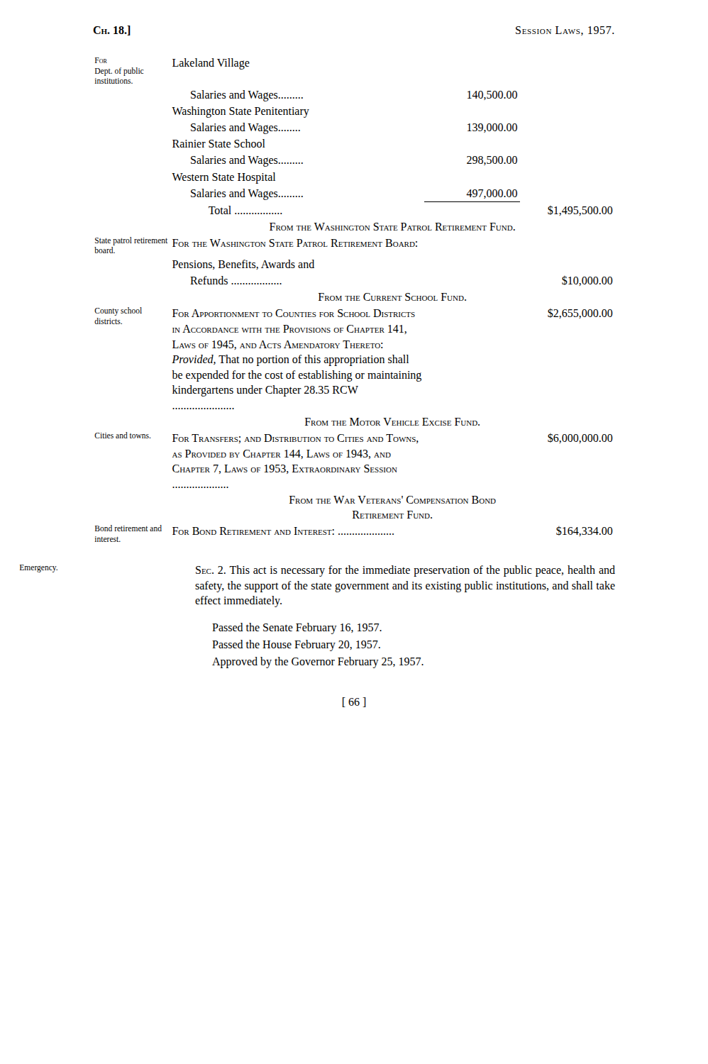Ch. 18.] Session Laws, 1957.
| For Dept. of public institutions. | Lakeland Village | | |
| | Salaries and Wages......... | 140,500.00 | |
| | Washington State Penitentiary | | |
| | Salaries and Wages........ | 139,000.00 | |
| | Rainier State School | | |
| | Salaries and Wages......... | 298,500.00 | |
| | Western State Hospital | | |
| | Salaries and Wages......... | 497,000.00 | |
| | Total ................. | | $1,495,500.00 |
| | From the Washington State Patrol Retirement Fund. |
| State patrol retirement board. | For the Washington State Patrol Retirement Board: | | |
| | Pensions, Benefits, Awards and | | |
| | Refunds .................. | | $10,000.00 |
| | From the Current School Fund. |
| County school districts. | For Apportionment to Counties for School Districts in Accordance with the Provisions of Chapter 141, Laws of 1945, and Acts Amendatory Thereto: Provided, That no portion of this appropriation shall be expended for the cost of establishing or maintaining kindergartens under Chapter 28.35 RCW ...................... | | $2,655,000.00 |
| | From the Motor Vehicle Excise Fund. |
| Cities and towns. | For Transfers; and Distribution to Cities and Towns, as Provided by Chapter 144, Laws of 1943, and Chapter 7, Laws of 1953, Extraordinary Session .................... | | $6,000,000.00 |
| | From the War Veterans' Compensation Bond Retirement Fund. |
| Bond retirement and interest. | For Bond Retirement and Interest: .................... | | $164,334.00 |
Emergency.
Sec. 2. This act is necessary for the immediate preservation of the public peace, health and safety, the support of the state government and its existing public institutions, and shall take effect immediately.
Passed the Senate February 16, 1957.
Passed the House February 20, 1957.
Approved by the Governor February 25, 1957.
[ 66 ]